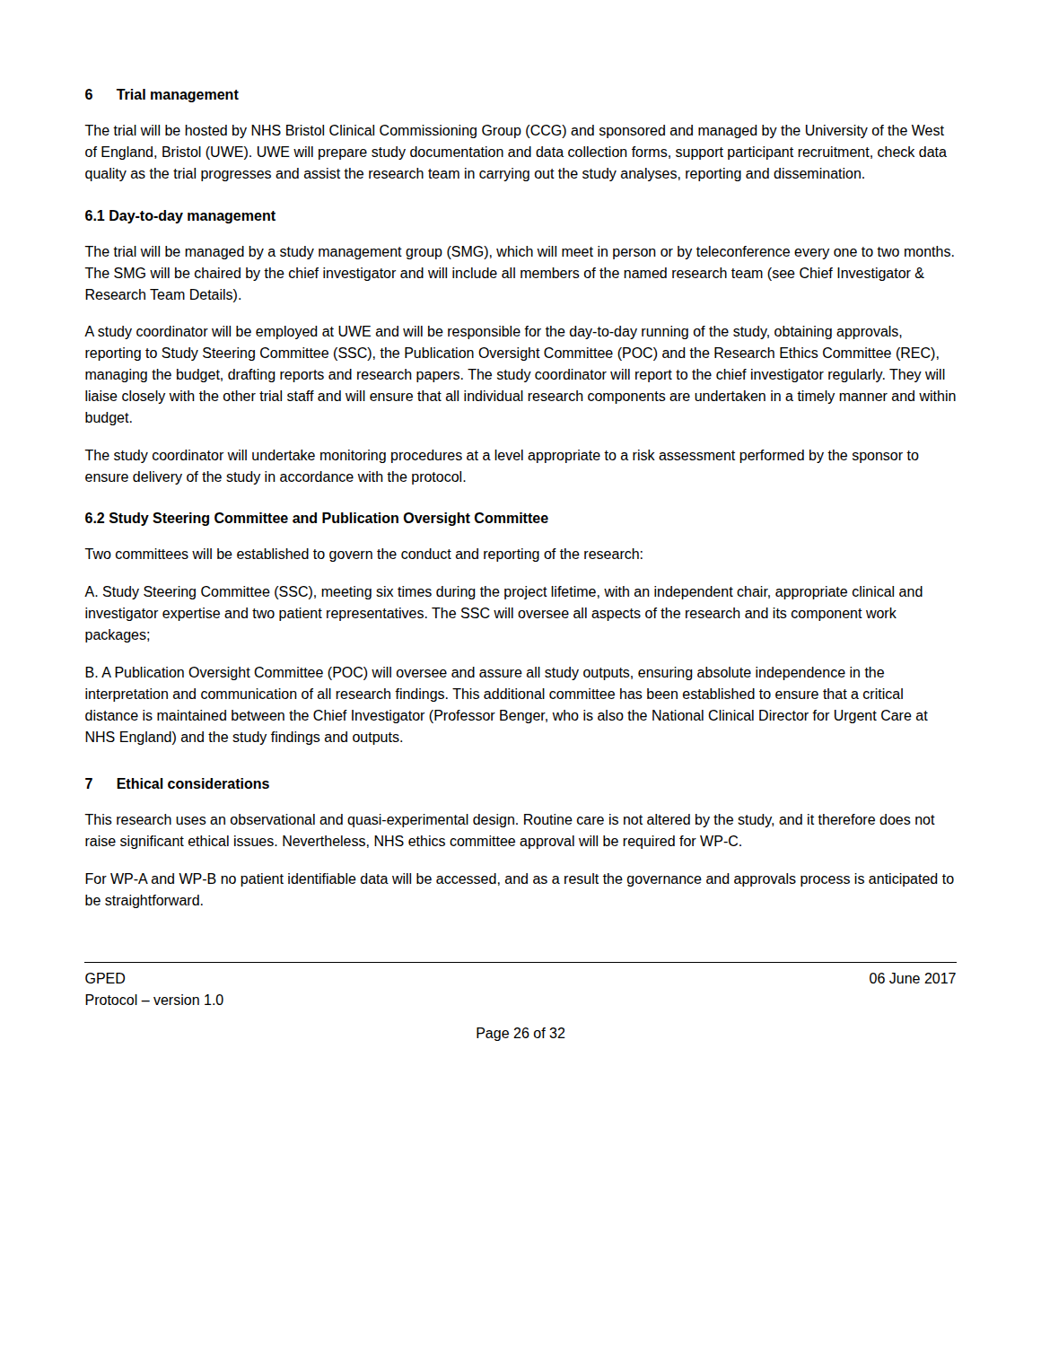6 Trial management
The trial will be hosted by NHS Bristol Clinical Commissioning Group (CCG) and sponsored and managed by the University of the West of England, Bristol (UWE). UWE will prepare study documentation and data collection forms, support participant recruitment, check data quality as the trial progresses and assist the research team in carrying out the study analyses, reporting and dissemination.
6.1 Day-to-day management
The trial will be managed by a study management group (SMG), which will meet in person or by teleconference every one to two months. The SMG will be chaired by the chief investigator and will include all members of the named research team (see Chief Investigator & Research Team Details).
A study coordinator will be employed at UWE and will be responsible for the day-to-day running of the study, obtaining approvals, reporting to Study Steering Committee (SSC), the Publication Oversight Committee (POC) and the Research Ethics Committee (REC), managing the budget, drafting reports and research papers. The study coordinator will report to the chief investigator regularly. They will liaise closely with the other trial staff and will ensure that all individual research components are undertaken in a timely manner and within budget.
The study coordinator will undertake monitoring procedures at a level appropriate to a risk assessment performed by the sponsor to ensure delivery of the study in accordance with the protocol.
6.2 Study Steering Committee and Publication Oversight Committee
Two committees will be established to govern the conduct and reporting of the research:
A. Study Steering Committee (SSC), meeting six times during the project lifetime, with an independent chair, appropriate clinical and investigator expertise and two patient representatives. The SSC will oversee all aspects of the research and its component work packages;
B. A Publication Oversight Committee (POC) will oversee and assure all study outputs, ensuring absolute independence in the interpretation and communication of all research findings. This additional committee has been established to ensure that a critical distance is maintained between the Chief Investigator (Professor Benger, who is also the National Clinical Director for Urgent Care at NHS England) and the study findings and outputs.
7 Ethical considerations
This research uses an observational and quasi-experimental design. Routine care is not altered by the study, and it therefore does not raise significant ethical issues. Nevertheless, NHS ethics committee approval will be required for WP-C.
For WP-A and WP-B no patient identifiable data will be accessed, and as a result the governance and approvals process is anticipated to be straightforward.
GPED 06 June 2017
Protocol – version 1.0
Page 26 of 32